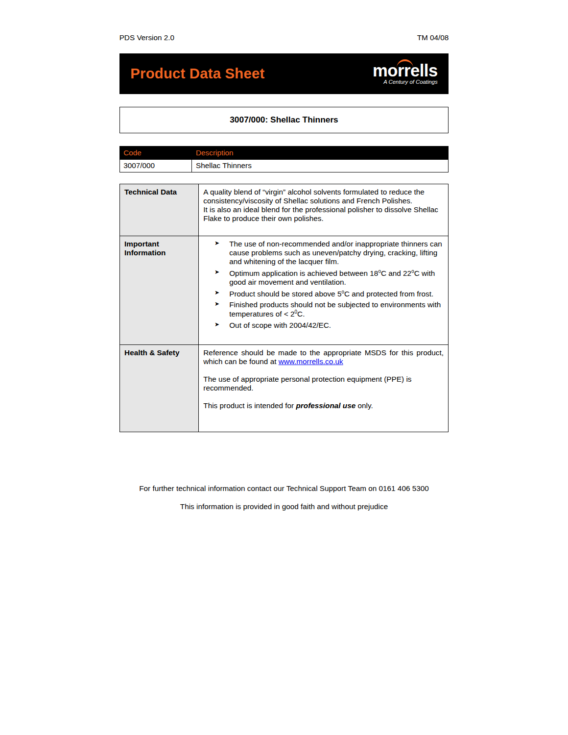PDS Version 2.0 TM 04/08
Product Data Sheet
morrells
A Century of Coatings
3007/000: Shellac Thinners
| Code | Description |
| --- | --- |
| 3007/000 | Shellac Thinners |
| Technical Data | A quality blend of “virgin” alcohol solvents formulated to reduce the consistency/viscosity of Shellac solutions and French Polishes. It is also an ideal blend for the professional polisher to dissolve Shellac Flake to produce their own polishes. |
| Important Information | The use of non-recommended and/or inappropriate thinners can cause problems such as uneven/patchy drying, cracking, lifting and whitening of the lacquer film. Optimum application is achieved between 18 o C and 22 o C with good air movement and ventilation. Product should be stored above 5 o C and protected from frost. Finished products should not be subjected to environments with temperatures of < 2 0 C. Out of scope with 2004/42/EC. |
| Health & Safety | Reference should be made to the appropriate MSDS for this product, which can be found at www.morrells.co.uk The use of appropriate personal protection equipment (PPE) is recommended. This product is intended for professional use only. |
For further technical information contact our Technical Support Team on 0161 406 5300
This information is provided in good faith and without prejudice